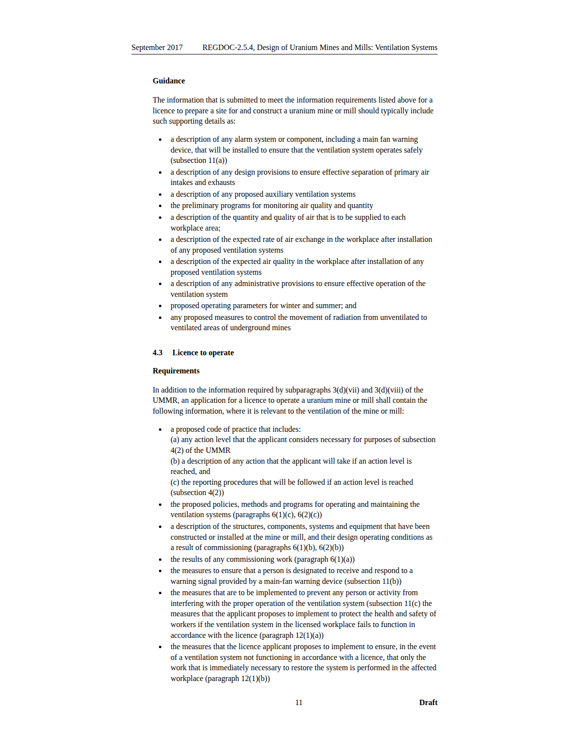September 2017
REGDOC-2.5.4, Design of Uranium Mines and Mills: Ventilation Systems
Guidance
The information that is submitted to meet the information requirements listed above for a licence to prepare a site for and construct a uranium mine or mill should typically include such supporting details as:
a description of any alarm system or component, including a main fan warning device, that will be installed to ensure that the ventilation system operates safely (subsection 11(a))
a description of any design provisions to ensure effective separation of primary air intakes and exhausts
a description of any proposed auxiliary ventilation systems
the preliminary programs for monitoring air quality and quantity
a description of the quantity and quality of air that is to be supplied to each workplace area;
a description of the expected rate of air exchange in the workplace after installation of any proposed ventilation systems
a description of the expected air quality in the workplace after installation of any proposed ventilation systems
a description of any administrative provisions to ensure effective operation of the ventilation system
proposed operating parameters for winter and summer; and
any proposed measures to control the movement of radiation from unventilated to ventilated areas of underground mines
4.3 Licence to operate
Requirements
In addition to the information required by subparagraphs 3(d)(vii) and 3(d)(viii) of the UMMR, an application for a licence to operate a uranium mine or mill shall contain the following information, where it is relevant to the ventilation of the mine or mill:
a proposed code of practice that includes:
(a) any action level that the applicant considers necessary for purposes of subsection 4(2) of the UMMR
(b) a description of any action that the applicant will take if an action level is reached, and
(c) the reporting procedures that will be followed if an action level is reached (subsection 4(2))
the proposed policies, methods and programs for operating and maintaining the ventilation systems (paragraphs 6(1)(c), 6(2)(c))
a description of the structures, components, systems and equipment that have been constructed or installed at the mine or mill, and their design operating conditions as a result of commissioning (paragraphs 6(1)(b), 6(2)(b))
the results of any commissioning work (paragraph 6(1)(a))
the measures to ensure that a person is designated to receive and respond to a warning signal provided by a main-fan warning device (subsection 11(b))
the measures that are to be implemented to prevent any person or activity from interfering with the proper operation of the ventilation system (subsection 11(c) the measures that the applicant proposes to implement to protect the health and safety of workers if the ventilation system in the licensed workplace fails to function in accordance with the licence (paragraph 12(1)(a))
the measures that the licence applicant proposes to implement to ensure, in the event of a ventilation system not functioning in accordance with a licence, that only the work that is immediately necessary to restore the system is performed in the affected workplace (paragraph 12(1)(b))
11
Draft